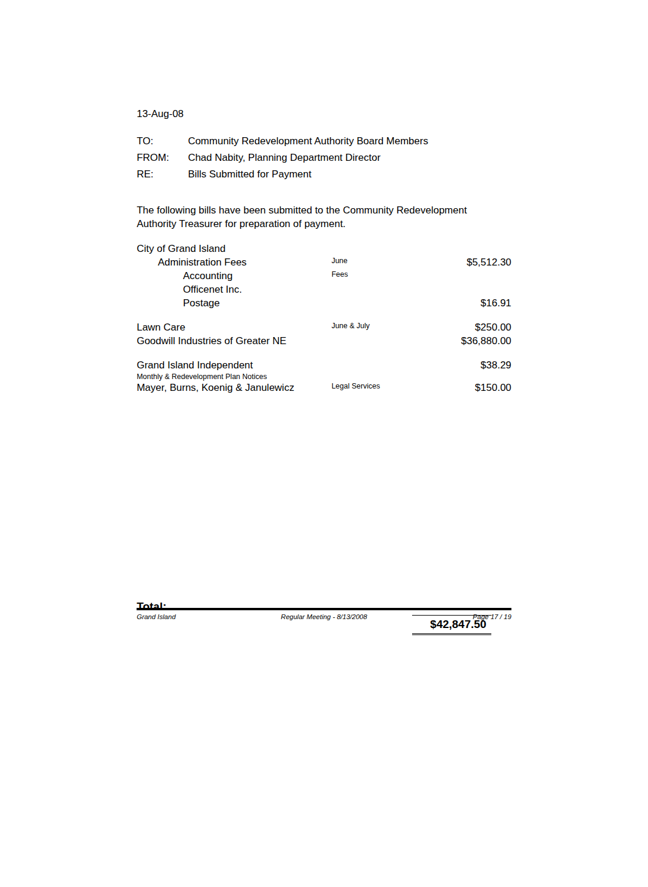13-Aug-08
| TO: | Community Redevelopment Authority Board Members |
| FROM: | Chad Nabity, Planning Department Director |
| RE: | Bills Submitted for Payment |
The following bills have been submitted to the Community Redevelopment Authority Treasurer for preparation of payment.
| City of Grand Island | | |
| Administration Fees | June | $5,512.30 |
| Accounting | Fees | |
| Officenet Inc. | | |
| Postage | | $16.91 |
| Lawn Care | June & July | $250.00 |
| Goodwill Industries of Greater NE | | $36,880.00 |
| Grand Island Independent Monthly & Redevelopment Plan Notices | | $38.29 |
| Mayer, Burns, Koenig & Janulewicz | Legal Services | $150.00 |
Total:
$42,847.50
Grand Island Regular Meeting - 8/13/2008 Page 17 / 19